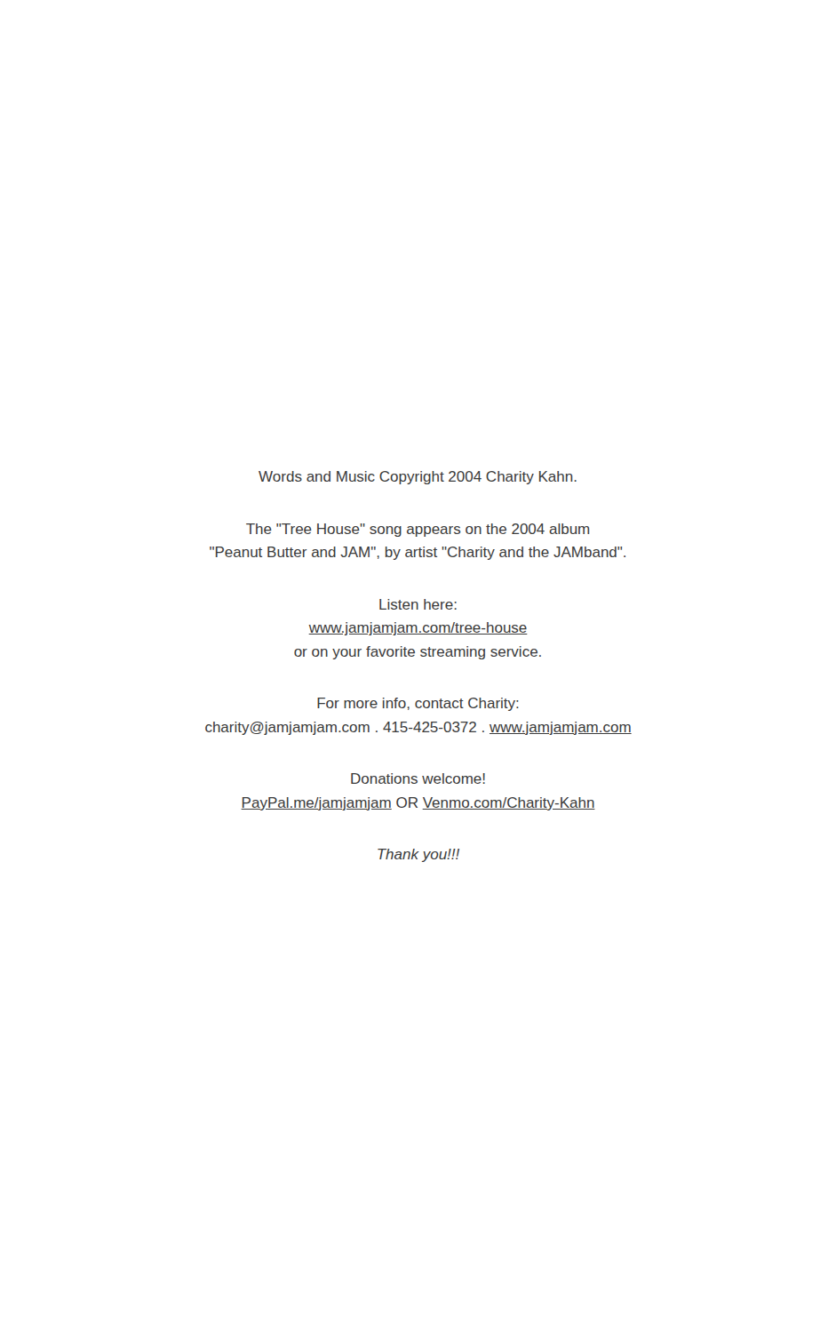Words and Music Copyright 2004 Charity Kahn.
The "Tree House" song appears on the 2004 album
"Peanut Butter and JAM", by artist "Charity and the JAMband".
Listen here:
www.jamjamjam.com/tree-house
or on your favorite streaming service.
For more info, contact Charity:
charity@jamjamjam.com . 415-425-0372 . www.jamjamjam.com
Donations welcome!
PayPal.me/jamjamjam OR Venmo.com/Charity-Kahn
Thank you!!!